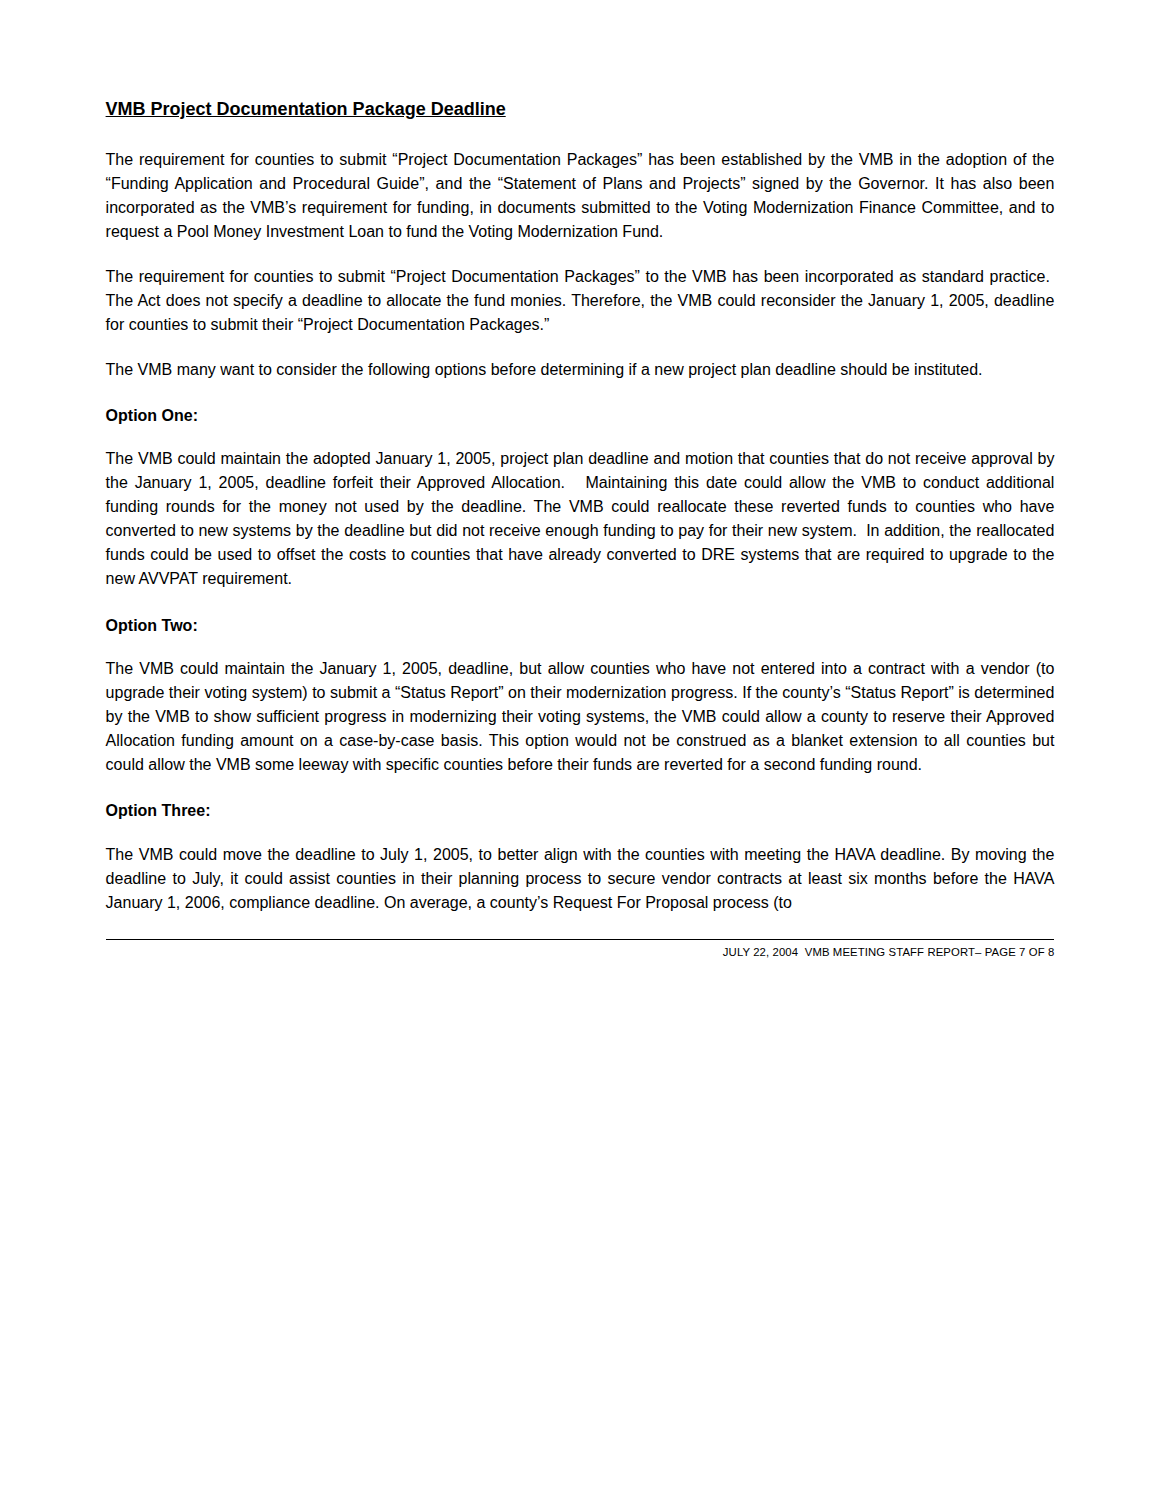VMB Project Documentation Package Deadline
The requirement for counties to submit “Project Documentation Packages” has been established by the VMB in the adoption of the “Funding Application and Procedural Guide”, and the “Statement of Plans and Projects” signed by the Governor. It has also been incorporated as the VMB’s requirement for funding, in documents submitted to the Voting Modernization Finance Committee, and to request a Pool Money Investment Loan to fund the Voting Modernization Fund.
The requirement for counties to submit “Project Documentation Packages” to the VMB has been incorporated as standard practice. The Act does not specify a deadline to allocate the fund monies. Therefore, the VMB could reconsider the January 1, 2005, deadline for counties to submit their “Project Documentation Packages.”
The VMB many want to consider the following options before determining if a new project plan deadline should be instituted.
Option One:
The VMB could maintain the adopted January 1, 2005, project plan deadline and motion that counties that do not receive approval by the January 1, 2005, deadline forfeit their Approved Allocation. Maintaining this date could allow the VMB to conduct additional funding rounds for the money not used by the deadline. The VMB could reallocate these reverted funds to counties who have converted to new systems by the deadline but did not receive enough funding to pay for their new system. In addition, the reallocated funds could be used to offset the costs to counties that have already converted to DRE systems that are required to upgrade to the new AVVPAT requirement.
Option Two:
The VMB could maintain the January 1, 2005, deadline, but allow counties who have not entered into a contract with a vendor (to upgrade their voting system) to submit a “Status Report” on their modernization progress. If the county’s “Status Report” is determined by the VMB to show sufficient progress in modernizing their voting systems, the VMB could allow a county to reserve their Approved Allocation funding amount on a case-by-case basis. This option would not be construed as a blanket extension to all counties but could allow the VMB some leeway with specific counties before their funds are reverted for a second funding round.
Option Three:
The VMB could move the deadline to July 1, 2005, to better align with the counties with meeting the HAVA deadline. By moving the deadline to July, it could assist counties in their planning process to secure vendor contracts at least six months before the HAVA January 1, 2006, compliance deadline. On average, a county’s Request For Proposal process (to
JULY 22, 2004 VMB MEETING STAFF REPORT– PAGE 7 OF 8